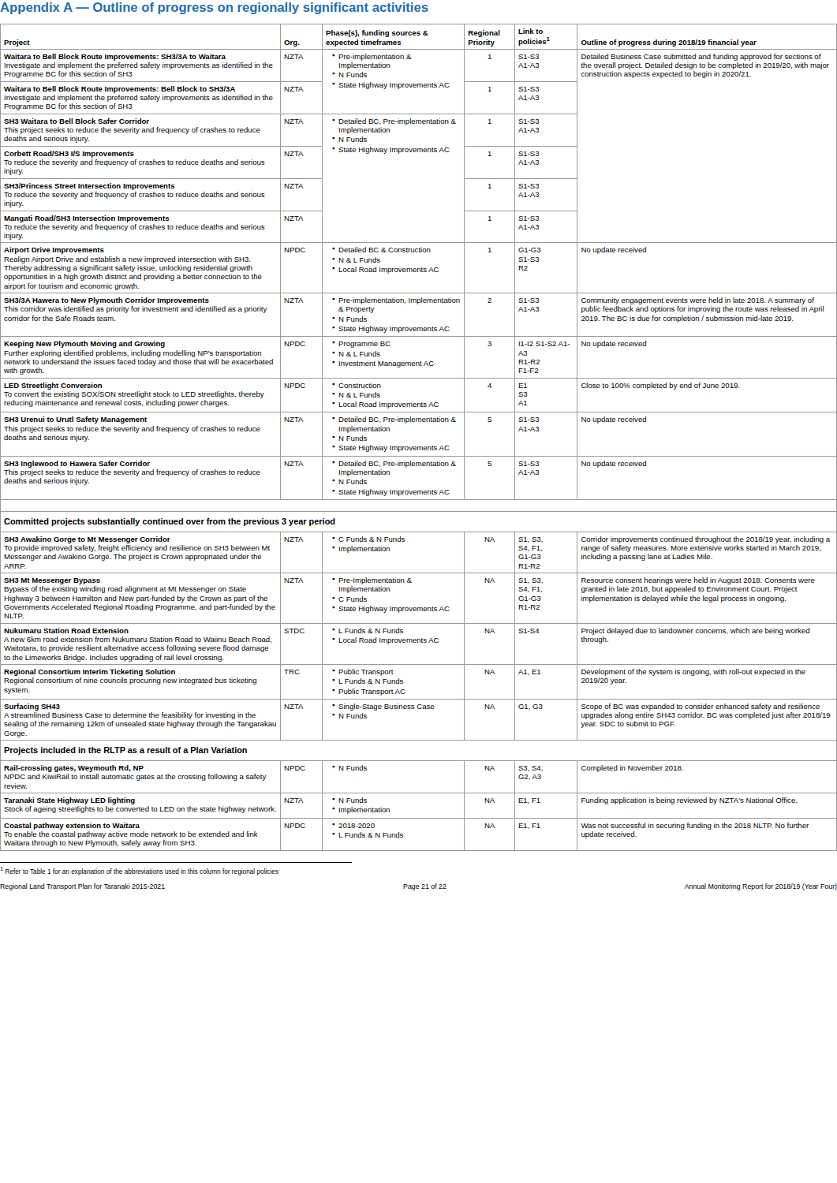Appendix A — Outline of progress on regionally significant activities
| Project | Org. | Phase(s), funding sources & expected timeframes | Regional Priority | Link to policies 1 | Outline of progress during 2018/19 financial year |
| --- | --- | --- | --- | --- | --- |
| Waitara to Bell Block Route Improvements: SH3/3A to Waitara Investigate and implement the preferred safety improvements as identified in the Programme BC for this section of SH3 | NZTA | Pre-implementation & Implementation N Funds State Highway Improvements AC | 1 | S1-S3 A1-A3 | Detailed Business Case submitted and funding approved for sections of the overall project. Detailed design to be completed in 2019/20, with major construction aspects expected to begin in 2020/21. |
| Waitara to Bell Block Route Improvements: Bell Block to SH3/3A Investigate and implement the preferred safety improvements as identified in the Programme BC for this section of SH3 | NZTA | 1 | S1-S3 A1-A3 |
| SH3 Waitara to Bell Block Safer Corridor This project seeks to reduce the severity and frequency of crashes to reduce deaths and serious injury. | NZTA | Detailed BC, Pre-implementation & Implementation N Funds State Highway Improvements AC | 1 | S1-S3 A1-A3 |
| Corbett Road/SH3 I/S Improvements To reduce the severity and frequency of crashes to reduce deaths and serious injury. | NZTA | 1 | S1-S3 A1-A3 |
| SH3/Princess Street Intersection Improvements To reduce the severity and frequency of crashes to reduce deaths and serious injury. | NZTA | 1 | S1-S3 A1-A3 |
| Mangati Road/SH3 Intersection Improvements To reduce the severity and frequency of crashes to reduce deaths and serious injury. | NZTA | 1 | S1-S3 A1-A3 |
| Airport Drive Improvements Realign Airport Drive and establish a new improved intersection with SH3. Thereby addressing a significant safety issue, unlocking residential growth opportunities in a high growth district and providing a better connection to the airport for tourism and economic growth. | NPDC | Detailed BC & Construction N & L Funds Local Road Improvements AC | 1 | G1-G3 S1-S3 R2 | No update received |
| SH3/3A Hawera to New Plymouth Corridor Improvements This corridor was identified as priority for investment and identified as a priority corridor for the Safe Roads team. | NZTA | Pre-implementation, Implementation & Property N Funds State Highway Improvements AC | 2 | S1-S3 A1-A3 | Community engagement events were held in late 2018. A summary of public feedback and options for improving the route was released in April 2019. The BC is due for completion / submission mid-late 2019. |
| Keeping New Plymouth Moving and Growing Further exploring identified problems, including modelling NP's transportation network to understand the issues faced today and those that will be exacerbated with growth. | NPDC | Programme BC N & L Funds Investment Management AC | 3 | I1-I2 S1-S2 A1-A3 R1-R2 F1-F2 | No update received |
| LED Streetlight Conversion To convert the existing SOX/SON streetlight stock to LED streetlights, thereby reducing maintenance and renewal costs, including power charges. | NPDC | Construction N & L Funds Local Road Improvements AC | 4 | E1 S3 A1 | Close to 100% completed by end of June 2019. |
| SH3 Urenui to Urutl Safety Management This project seeks to reduce the severity and frequency of crashes to reduce deaths and serious injury. | NZTA | Detailed BC, Pre-implementation & Implementation N Funds State Highway Improvements AC | 5 | S1-S3 A1-A3 | No update received |
| SH3 Inglewood to Hawera Safer Corridor This project seeks to reduce the severity and frequency of crashes to reduce deaths and serious injury. | NZTA | Detailed BC, Pre-implementation & Implementation N Funds State Highway Improvements AC | 5 | S1-S3 A1-A3 | No update received |
| Committed projects substantially continued over from the previous 3 year period |
| SH3 Awakino Gorge to Mt Messenger Corridor To provide improved safety, freight efficiency and resilience on SH3 between Mt Messenger and Awakino Gorge. The project is Crown appropriated under the ARRP. | NZTA | C Funds & N Funds Implementation | NA | S1, S3, S4, F1, G1-G3 R1-R2 | Corridor improvements continued throughout the 2018/19 year, including a range of safety measures. More extensive works started in March 2019, including a passing lane at Ladies Mile. |
| SH3 Mt Messenger Bypass Bypass of the existing winding road alignment at Mt Messenger on State Highway 3 between Hamilton and New part-funded by the Crown as part of the Governments Accelerated Regional Roading Programme, and part-funded by the NLTP. | NZTA | Pre-Implementation & Implementation C Funds State Highway Improvements AC | NA | S1, S3, S4, F1, G1-G3 R1-R2 | Resource consent hearings were held in August 2018. Consents were granted in late 2018, but appealed to Environment Court. Project implementation is delayed while the legal process in ongoing. |
| Nukumaru Station Road Extension A new 6km road extension from Nukumaru Station Road to Waiinu Beach Road, Waitotara, to provide resilient alternative access following severe flood damage to the Limeworks Bridge. Includes upgrading of rail level crossing. | STDC | L Funds & N Funds Local Road Improvements AC | NA | S1-S4 | Project delayed due to landowner concerns, which are being worked through. |
| Regional Consortium Interim Ticketing Solution Regional consortium of nine councils procuring new integrated bus ticketing system. | TRC | Public Transport L Funds & N Funds Public Transport AC | NA | A1, E1 | Development of the system is ongoing, with roll-out expected in the 2019/20 year. |
| Surfacing SH43 A streamlined Business Case to determine the feasibility for investing in the sealing of the remaining 12km of unsealed state highway through the Tangarakau Gorge. | NZTA | Single-Stage Business Case N Funds | NA | G1, G3 | Scope of BC was expanded to consider enhanced safety and resilience upgrades along entire SH43 corridor. BC was completed just after 2018/19 year. SDC to submit to PGF. |
| Projects included in the RLTP as a result of a Plan Variation |
| Rail-crossing gates, Weymouth Rd, NP NPDC and KiwiRail to install automatic gates at the crossing following a safety review. | NPDC | N Funds | NA | S3, S4, G2, A3 | Completed in November 2018. |
| Taranaki State Highway LED lighting Stock of ageing streetlights to be converted to LED on the state highway network. | NZTA | N Funds Implementation | NA | E1, F1 | Funding application is being reviewed by NZTA's National Office. |
| Coastal pathway extension to Waitara To enable the coastal pathway active mode network to be extended and link Waitara through to New Plymouth, safely away from SH3. | NPDC | 2018-2020 L Funds & N Funds | NA | E1, F1 | Was not successful in securing funding in the 2018 NLTP. No further update received. |
1 Refer to Table 1 for an explanation of the abbreviations used in this column for regional policies
Regional Land Transport Plan for Taranaki 2015-2021 Page 21 of 22 Annual Monitoring Report for 2018/19 (Year Four)